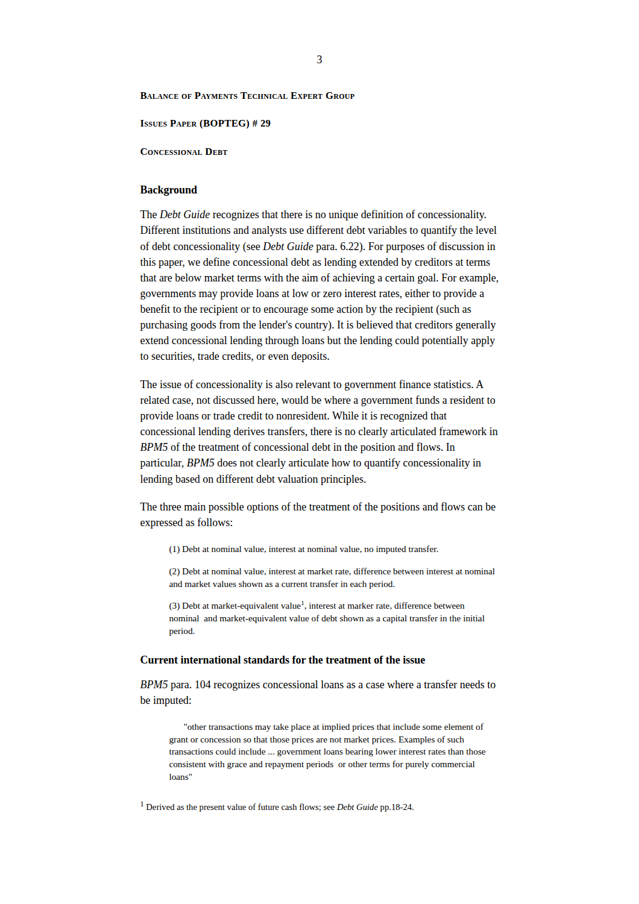3
Balance of Payments Technical Expert Group
Issues Paper (BOPTEG) # 29
Concessional Debt
Background
The Debt Guide recognizes that there is no unique definition of concessionality. Different institutions and analysts use different debt variables to quantify the level of debt concessionality (see Debt Guide para. 6.22). For purposes of discussion in this paper, we define concessional debt as lending extended by creditors at terms that are below market terms with the aim of achieving a certain goal. For example, governments may provide loans at low or zero interest rates, either to provide a benefit to the recipient or to encourage some action by the recipient (such as purchasing goods from the lender's country). It is believed that creditors generally extend concessional lending through loans but the lending could potentially apply to securities, trade credits, or even deposits.
The issue of concessionality is also relevant to government finance statistics. A related case, not discussed here, would be where a government funds a resident to provide loans or trade credit to nonresident. While it is recognized that concessional lending derives transfers, there is no clearly articulated framework in BPM5 of the treatment of concessional debt in the position and flows. In particular, BPM5 does not clearly articulate how to quantify concessionality in lending based on different debt valuation principles.
The three main possible options of the treatment of the positions and flows can be expressed as follows:
(1) Debt at nominal value, interest at nominal value, no imputed transfer.
(2) Debt at nominal value, interest at market rate, difference between interest at nominal and market values shown as a current transfer in each period.
(3) Debt at market-equivalent value1, interest at marker rate, difference between nominal and market-equivalent value of debt shown as a capital transfer in the initial period.
Current international standards for the treatment of the issue
BPM5 para. 104 recognizes concessional loans as a case where a transfer needs to be imputed:
"other transactions may take place at implied prices that include some element of grant or concession so that those prices are not market prices. Examples of such transactions could include ... government loans bearing lower interest rates than those consistent with grace and repayment periods or other terms for purely commercial loans"
1 Derived as the present value of future cash flows; see Debt Guide pp.18-24.